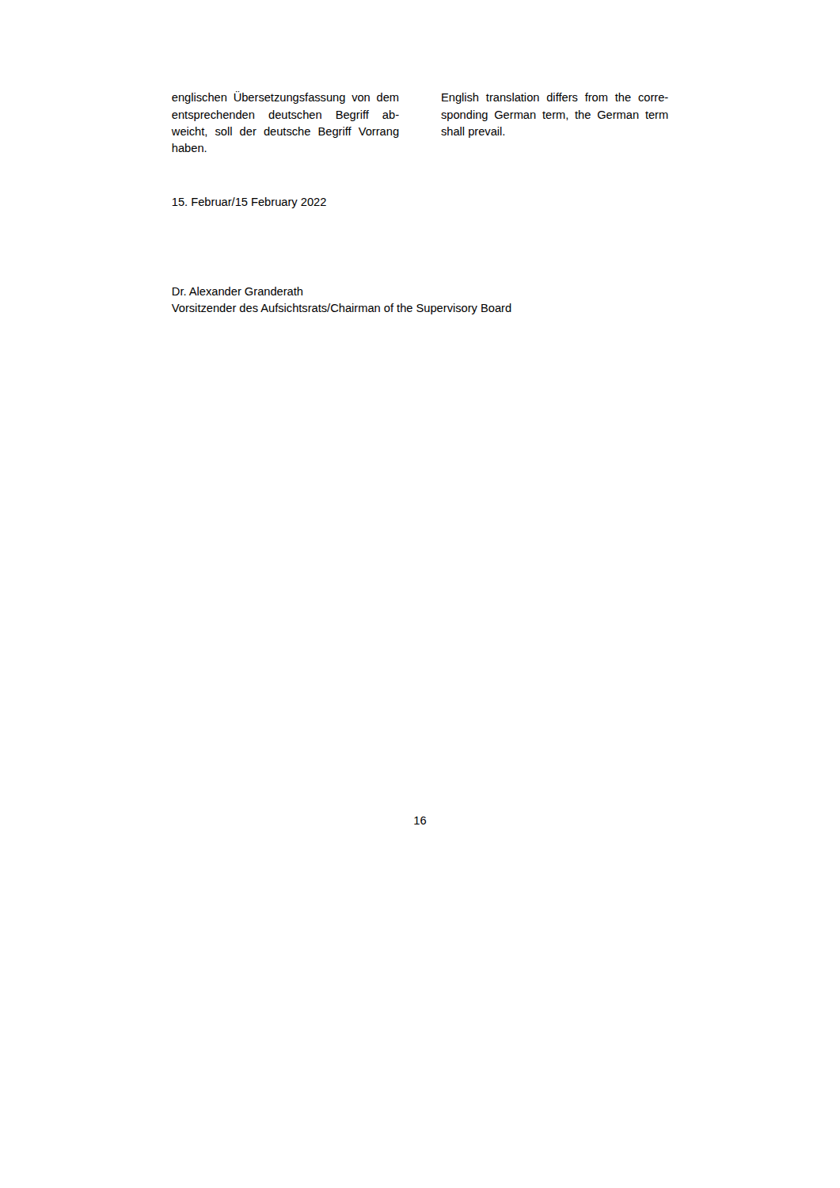englischen Übersetzungsfassung von dem entsprechenden deutschen Begriff abweicht, soll der deutsche Begriff Vorrang haben.
English translation differs from the corresponding German term, the German term shall prevail.
15. Februar/15 February 2022
Dr. Alexander Granderath
Vorsitzender des Aufsichtsrats/Chairman of the Supervisory Board
16